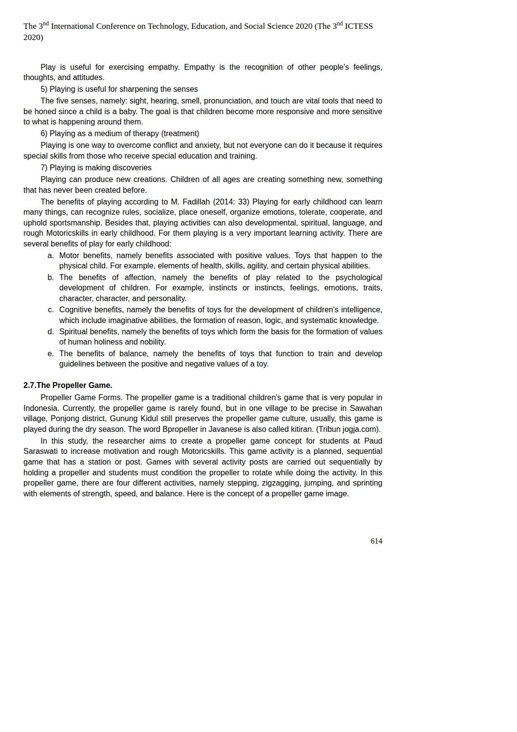The 3nd International Conference on Technology, Education, and Social Science 2020 (The 3nd ICTESS 2020)
Play is useful for exercising empathy. Empathy is the recognition of other people's feelings, thoughts, and attitudes.
5) Playing is useful for sharpening the senses
The five senses, namely: sight, hearing, smell, pronunciation, and touch are vital tools that need to be honed since a child is a baby. The goal is that children become more responsive and more sensitive to what is happening around them.
6) Playing as a medium of therapy (treatment)
Playing is one way to overcome conflict and anxiety, but not everyone can do it because it requires special skills from those who receive special education and training.
7) Playing is making discoveries
Playing can produce new creations. Children of all ages are creating something new, something that has never been created before.
The benefits of playing according to M. Fadillah (2014: 33) Playing for early childhood can learn many things, can recognize rules, socialize, place oneself, organize emotions, tolerate, cooperate, and uphold sportsmanship. Besides that, playing activities can also developmental, spiritual, language, and rough Motoricskills in early childhood. For them playing is a very important learning activity. There are several benefits of play for early childhood:
Motor benefits, namely benefits associated with positive values. Toys that happen to the physical child. For example, elements of health, skills, agility, and certain physical abilities.
The benefits of affection, namely the benefits of play related to the psychological development of children. For example, instincts or instincts, feelings, emotions, traits, character, character, and personality.
Cognitive benefits, namely the benefits of toys for the development of children's intelligence, which include imaginative abilities, the formation of reason, logic, and systematic knowledge.
Spiritual benefits, namely the benefits of toys which form the basis for the formation of values of human holiness and nobility.
The benefits of balance, namely the benefits of toys that function to train and develop guidelines between the positive and negative values of a toy.
2.7.The Propeller Game.
Propeller Game Forms. The propeller game is a traditional children's game that is very popular in Indonesia. Currently, the propeller game is rarely found, but in one village to be precise in Sawahan village, Ponjong district, Gunung Kidul still preserves the propeller game culture, usually, this game is played during the dry season. The word Bpropeller in Javanese is also called kitiran. (Tribun jogja.com).
In this study, the researcher aims to create a propeller game concept for students at Paud Saraswati to increase motivation and rough Motoricskills. This game activity is a planned, sequential game that has a station or post. Games with several activity posts are carried out sequentially by holding a propeller and students must condition the propeller to rotate while doing the activity. In this propeller game, there are four different activities, namely stepping, zigzagging, jumping, and sprinting with elements of strength, speed, and balance. Here is the concept of a propeller game image.
614